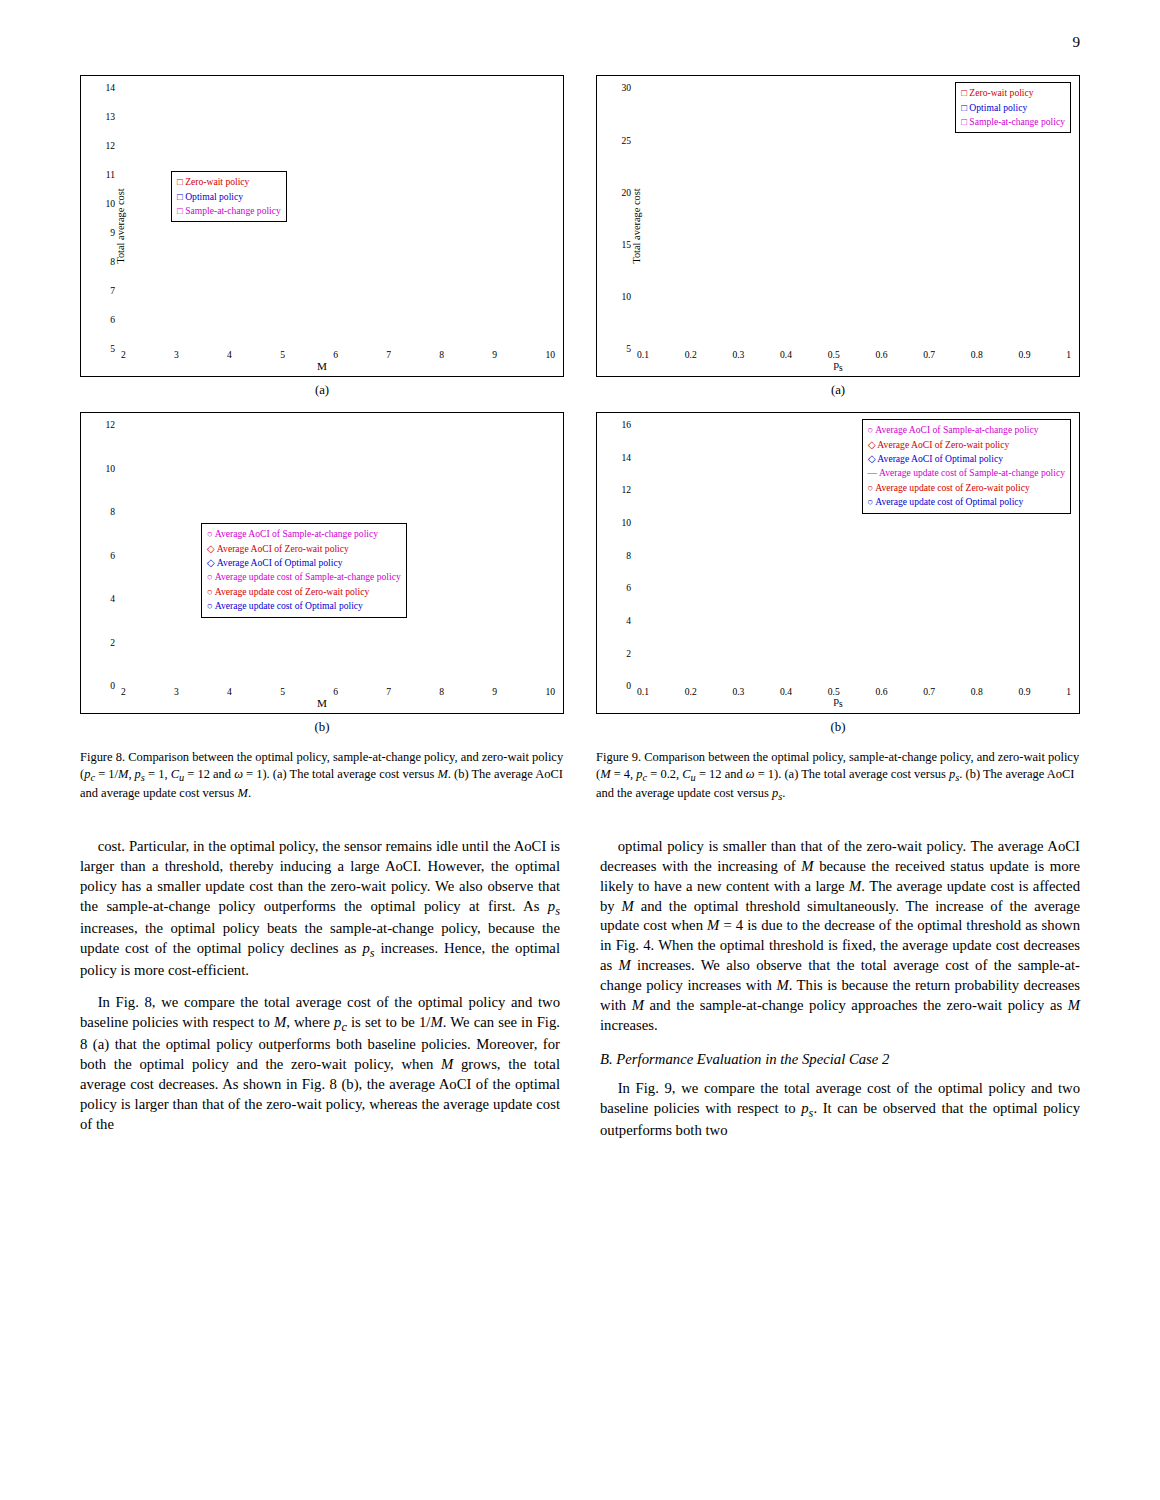9
Total average cost
141312111098765
2345678910
M
□ Zero-wait policy
□ Optimal policy
□ Sample-at-change policy
(a)
121086420
2345678910
M
○ Average AoCI of Sample-at-change policy
◇ Average AoCI of Zero-wait policy
◇ Average AoCI of Optimal policy
○ Average update cost of Sample-at-change policy
○ Average update cost of Zero-wait policy
○ Average update cost of Optimal policy
(b)
Figure 8. Comparison between the optimal policy, sample-at-change policy, and zero-wait policy (pc = 1/M, ps = 1, Cu = 12 and ω = 1). (a) The total average cost versus M. (b) The average AoCI and average update cost versus M.
Total average cost
30252015105
0.10.20.30.40.50.60.70.80.91
ps
□ Zero-wait policy
□ Optimal policy
□ Sample-at-change policy
(a)
1614121086420
0.10.20.30.40.50.60.70.80.91
ps
○ Average AoCI of Sample-at-change policy
◇ Average AoCI of Zero-wait policy
◇ Average AoCI of Optimal policy
— Average update cost of Sample-at-change policy
○ Average update cost of Zero-wait policy
○ Average update cost of Optimal policy
(b)
Figure 9. Comparison between the optimal policy, sample-at-change policy, and zero-wait policy (M = 4, pc = 0.2, Cu = 12 and ω = 1). (a) The total average cost versus ps. (b) The average AoCI and the average update cost versus ps.
cost. Particular, in the optimal policy, the sensor remains idle until the AoCI is larger than a threshold, thereby inducing a large AoCI. However, the optimal policy has a smaller update cost than the zero-wait policy. We also observe that the sample-at-change policy outperforms the optimal policy at first. As ps increases, the optimal policy beats the sample-at-change policy, because the update cost of the optimal policy declines as ps increases. Hence, the optimal policy is more cost-efficient.
In Fig. 8, we compare the total average cost of the optimal policy and two baseline policies with respect to M, where pc is set to be 1/M. We can see in Fig. 8 (a) that the optimal policy outperforms both baseline policies. Moreover, for both the optimal policy and the zero-wait policy, when M grows, the total average cost decreases. As shown in Fig. 8 (b), the average AoCI of the optimal policy is larger than that of the zero-wait policy, whereas the average update cost of the
optimal policy is smaller than that of the zero-wait policy. The average AoCI decreases with the increasing of M because the received status update is more likely to have a new content with a large M. The average update cost is affected by M and the optimal threshold simultaneously. The increase of the average update cost when M = 4 is due to the decrease of the optimal threshold as shown in Fig. 4. When the optimal threshold is fixed, the average update cost decreases as M increases. We also observe that the total average cost of the sample-at-change policy increases with M. This is because the return probability decreases with M and the sample-at-change policy approaches the zero-wait policy as M increases.
B. Performance Evaluation in the Special Case 2
In Fig. 9, we compare the total average cost of the optimal policy and two baseline policies with respect to ps. It can be observed that the optimal policy outperforms both two